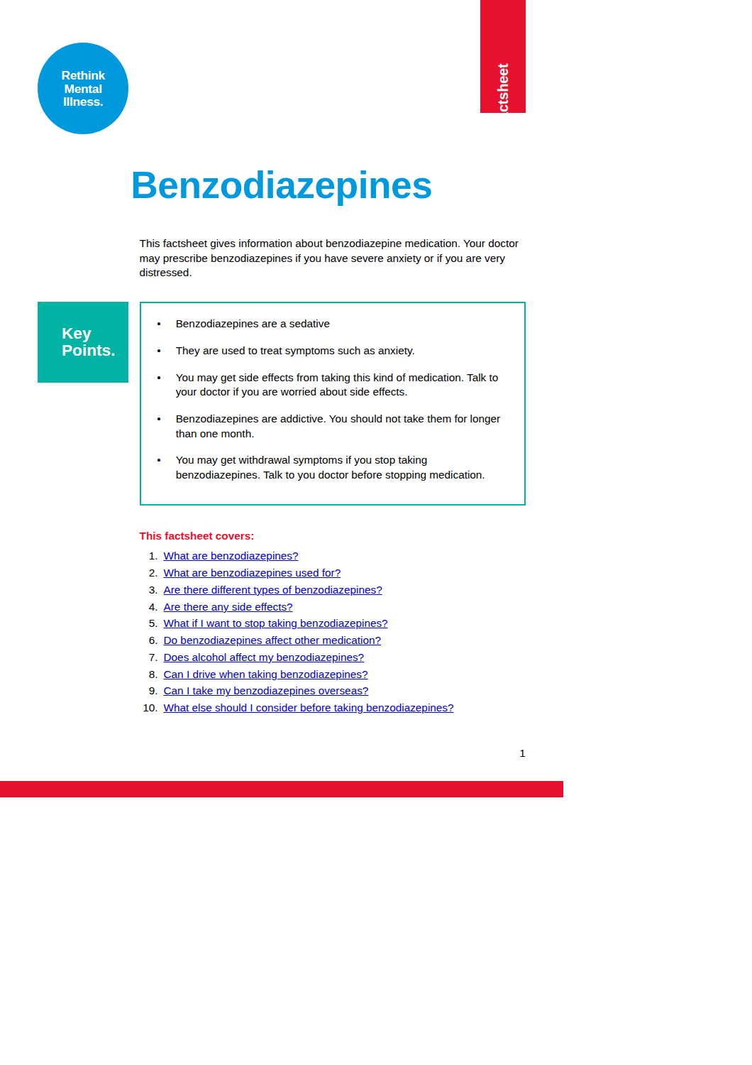Rethink
Mental
Illness.
factsheet
Benzodiazepines
This factsheet gives information about benzodiazepine medication. Your doctor may prescribe benzodiazepines if you have severe anxiety or if you are very distressed.
Key
Points.
Benzodiazepines are a sedative
They are used to treat symptoms such as anxiety.
You may get side effects from taking this kind of medication. Talk to your doctor if you are worried about side effects.
Benzodiazepines are addictive. You should not take them for longer than one month.
You may get withdrawal symptoms if you stop taking benzodiazepines. Talk to you doctor before stopping medication.
This factsheet covers:
What are benzodiazepines?
What are benzodiazepines used for?
Are there different types of benzodiazepines?
Are there any side effects?
What if I want to stop taking benzodiazepines?
Do benzodiazepines affect other medication?
Does alcohol affect my benzodiazepines?
Can I drive when taking benzodiazepines?
Can I take my benzodiazepines overseas?
What else should I consider before taking benzodiazepines?
1